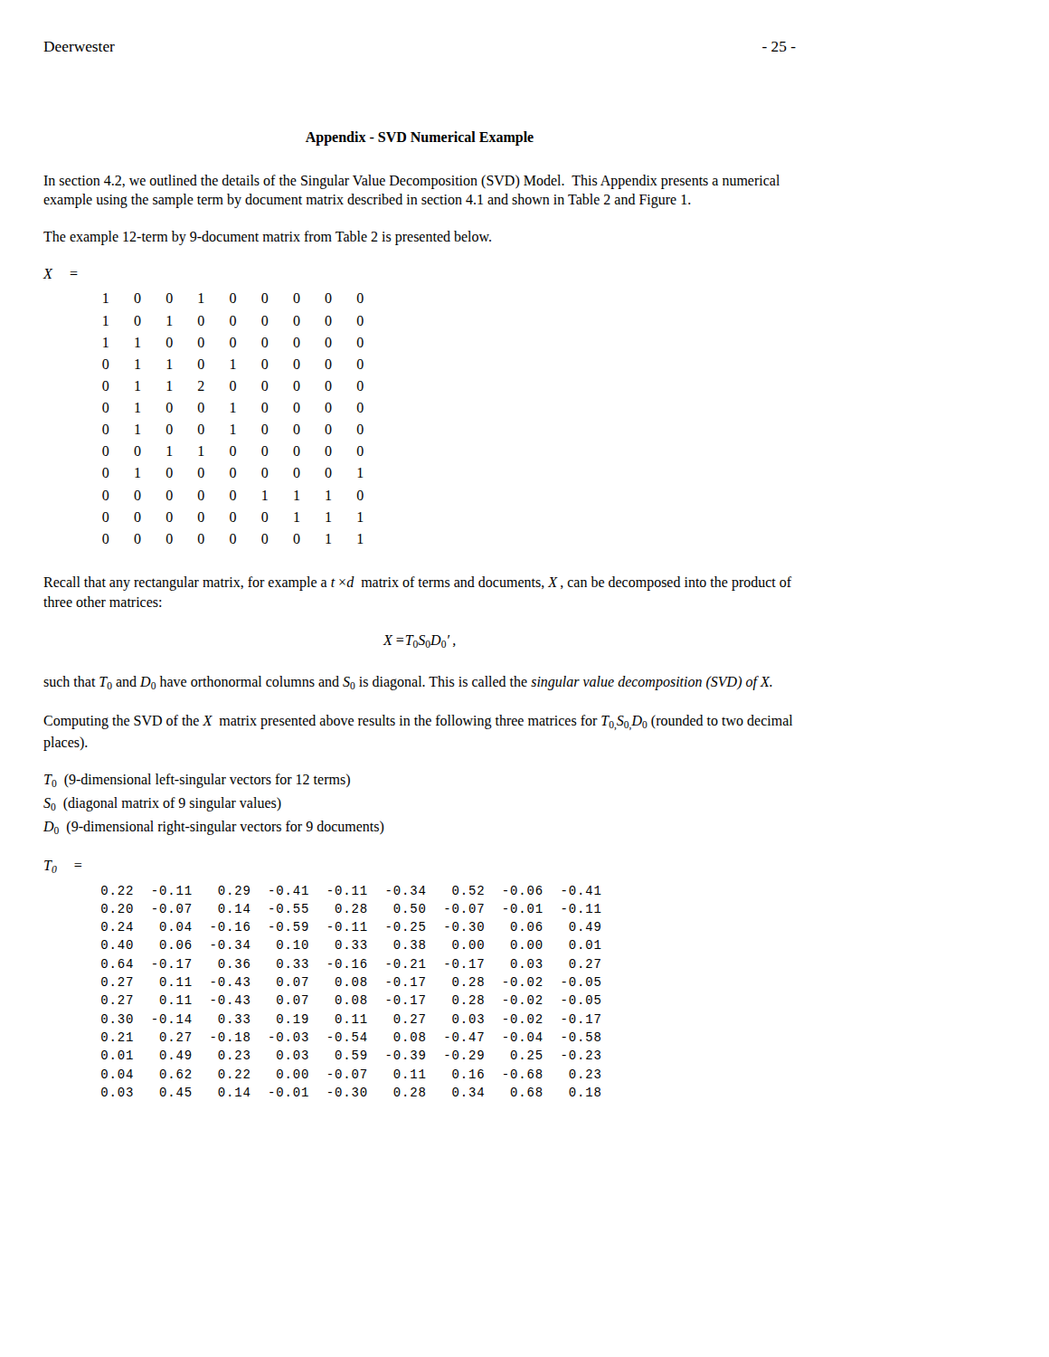Deerwester - 25 -
Appendix - SVD Numerical Example
In section 4.2, we outlined the details of the Singular Value Decomposition (SVD) Model. This Appendix presents a numerical example using the sample term by document matrix described in section 4.1 and shown in Table 2 and Figure 1.
The example 12-term by 9-document matrix from Table 2 is presented below.
X=
| 1 | 0 | 0 | 1 | 0 | 0 | 0 | 0 | 0 |
| 1 | 0 | 1 | 0 | 0 | 0 | 0 | 0 | 0 |
| 1 | 1 | 0 | 0 | 0 | 0 | 0 | 0 | 0 |
| 0 | 1 | 1 | 0 | 1 | 0 | 0 | 0 | 0 |
| 0 | 1 | 1 | 2 | 0 | 0 | 0 | 0 | 0 |
| 0 | 1 | 0 | 0 | 1 | 0 | 0 | 0 | 0 |
| 0 | 1 | 0 | 0 | 1 | 0 | 0 | 0 | 0 |
| 0 | 0 | 1 | 1 | 0 | 0 | 0 | 0 | 0 |
| 0 | 1 | 0 | 0 | 0 | 0 | 0 | 0 | 1 |
| 0 | 0 | 0 | 0 | 0 | 1 | 1 | 1 | 0 |
| 0 | 0 | 0 | 0 | 0 | 0 | 1 | 1 | 1 |
| 0 | 0 | 0 | 0 | 0 | 0 | 0 | 1 | 1 |
Recall that any rectangular matrix, for example a t ×d matrix of terms and documents, X , can be decomposed into the product of three other matrices:
X =T0S0D0′ ,
such that T0 and D0 have orthonormal columns and S0 is diagonal. This is called the singular value decomposition (SVD) of X.
Computing the SVD of the X matrix presented above results in the following three matrices for T0,S0,D0 (rounded to two decimal places).
T0 (9-dimensional left-singular vectors for 12 terms)
S0 (diagonal matrix of 9 singular values)
D0 (9-dimensional right-singular vectors for 9 documents)
T0=
0.22 -0.11 0.29 -0.41 -0.11 -0.34 0.52 -0.06 -0.41 0.20 -0.07 0.14 -0.55 0.28 0.50 -0.07 -0.01 -0.11 0.24 0.04 -0.16 -0.59 -0.11 -0.25 -0.30 0.06 0.49 0.40 0.06 -0.34 0.10 0.33 0.38 0.00 0.00 0.01 0.64 -0.17 0.36 0.33 -0.16 -0.21 -0.17 0.03 0.27 0.27 0.11 -0.43 0.07 0.08 -0.17 0.28 -0.02 -0.05 0.27 0.11 -0.43 0.07 0.08 -0.17 0.28 -0.02 -0.05 0.30 -0.14 0.33 0.19 0.11 0.27 0.03 -0.02 -0.17 0.21 0.27 -0.18 -0.03 -0.54 0.08 -0.47 -0.04 -0.58 0.01 0.49 0.23 0.03 0.59 -0.39 -0.29 0.25 -0.23 0.04 0.62 0.22 0.00 -0.07 0.11 0.16 -0.68 0.23 0.03 0.45 0.14 -0.01 -0.30 0.28 0.34 0.68 0.18